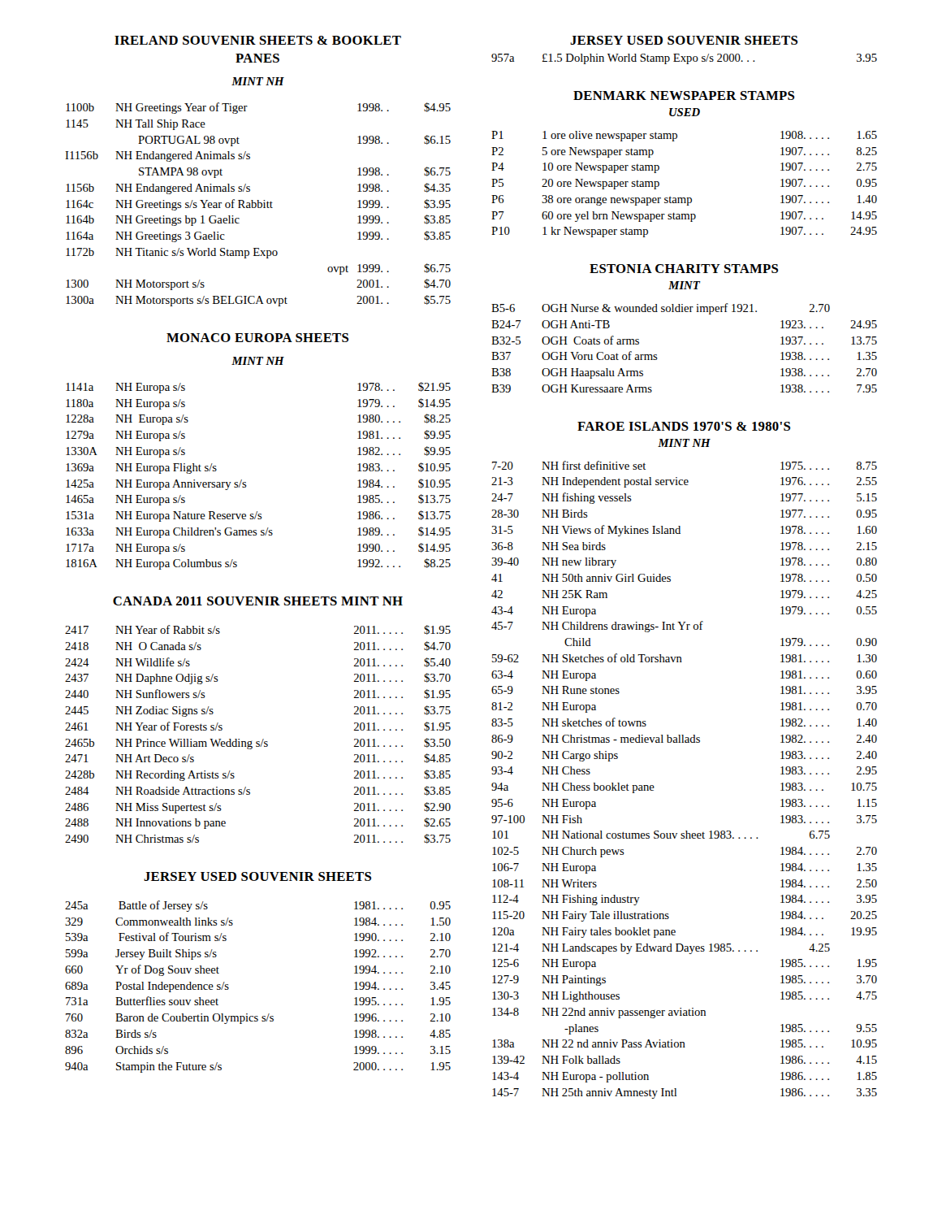IRELAND SOUVENIR SHEETS & BOOKLET
PANES
MINT NH
| 1100b | NH Greetings Year of Tiger | 1998. . | $4.95 |
| 1145 | NH Tall Ship Race | | |
| | PORTUGAL 98 ovpt | 1998. . | $6.15 |
| I1156b | NH Endangered Animals s/s | | |
| | STAMPA 98 ovpt | 1998. . | $6.75 |
| 1156b | NH Endangered Animals s/s | 1998. . | $4.35 |
| 1164c | NH Greetings s/s Year of Rabbitt | 1999. . | $3.95 |
| 1164b | NH Greetings bp 1 Gaelic | 1999. . | $3.85 |
| 1164a | NH Greetings 3 Gaelic | 1999. . | $3.85 |
| 1172b | NH Titanic s/s World Stamp Expo | | |
| | ovpt | 1999. . | $6.75 |
| 1300 | NH Motorsport s/s | 2001. . | $4.70 |
| 1300a | NH Motorsports s/s BELGICA ovpt | 2001. . | $5.75 |
MONACO EUROPA SHEETS
MINT NH
| 1141a | NH Europa s/s | 1978. . . | $21.95 |
| 1180a | NH Europa s/s | 1979. . . | $14.95 |
| 1228a | NH Europa s/s | 1980. . . . | $8.25 |
| 1279a | NH Europa s/s | 1981. . . . | $9.95 |
| 1330A | NH Europa s/s | 1982. . . . | $9.95 |
| 1369a | NH Europa Flight s/s | 1983. . . | $10.95 |
| 1425a | NH Europa Anniversary s/s | 1984. . . | $10.95 |
| 1465a | NH Europa s/s | 1985. . . | $13.75 |
| 1531a | NH Europa Nature Reserve s/s | 1986. . . | $13.75 |
| 1633a | NH Europa Children's Games s/s | 1989. . . | $14.95 |
| 1717a | NH Europa s/s | 1990. . . | $14.95 |
| 1816A | NH Europa Columbus s/s | 1992. . . . | $8.25 |
CANADA 2011 SOUVENIR SHEETS MINT NH
| 2417 | NH Year of Rabbit s/s | 2011. . . . . | $1.95 |
| 2418 | NH O Canada s/s | 2011. . . . . | $4.70 |
| 2424 | NH Wildlife s/s | 2011. . . . . | $5.40 |
| 2437 | NH Daphne Odjig s/s | 2011. . . . . | $3.70 |
| 2440 | NH Sunflowers s/s | 2011. . . . . | $1.95 |
| 2445 | NH Zodiac Signs s/s | 2011. . . . . | $3.75 |
| 2461 | NH Year of Forests s/s | 2011. . . . . | $1.95 |
| 2465b | NH Prince William Wedding s/s | 2011. . . . . | $3.50 |
| 2471 | NH Art Deco s/s | 2011. . . . . | $4.85 |
| 2428b | NH Recording Artists s/s | 2011. . . . . | $3.85 |
| 2484 | NH Roadside Attractions s/s | 2011. . . . . | $3.85 |
| 2486 | NH Miss Supertest s/s | 2011. . . . . | $2.90 |
| 2488 | NH Innovations b pane | 2011. . . . . | $2.65 |
| 2490 | NH Christmas s/s | 2011. . . . . | $3.75 |
JERSEY USED SOUVENIR SHEETS
| 245a | Battle of Jersey s/s | 1981. . . . . | 0.95 |
| 329 | Commonwealth links s/s | 1984. . . . . | 1.50 |
| 539a | Festival of Tourism s/s | 1990. . . . . | 2.10 |
| 599a | Jersey Built Ships s/s | 1992. . . . . | 2.70 |
| 660 | Yr of Dog Souv sheet | 1994. . . . . | 2.10 |
| 689a | Postal Independence s/s | 1994. . . . . | 3.45 |
| 731a | Butterflies souv sheet | 1995. . . . . | 1.95 |
| 760 | Baron de Coubertin Olympics s/s | 1996. . . . . | 2.10 |
| 832a | Birds s/s | 1998. . . . . | 4.85 |
| 896 | Orchids s/s | 1999. . . . . | 3.15 |
| 940a | Stampin the Future s/s | 2000. . . . . | 1.95 |
JERSEY USED SOUVENIR SHEETS
| 957a | £1.5 Dolphin World Stamp Expo s/s 2000. . . | 3.95 |
DENMARK NEWSPAPER STAMPS
USED
| P1 | 1 ore olive newspaper stamp | 1908. . . . . | 1.65 |
| P2 | 5 ore Newspaper stamp | 1907. . . . . | 8.25 |
| P4 | 10 ore Newspaper stamp | 1907. . . . . | 2.75 |
| P5 | 20 ore Newspaper stamp | 1907. . . . . | 0.95 |
| P6 | 38 ore orange newspaper stamp | 1907. . . . . | 1.40 |
| P7 | 60 ore yel brn Newspaper stamp | 1907. . . . | 14.95 |
| P10 | 1 kr Newspaper stamp | 1907. . . . | 24.95 |
ESTONIA CHARITY STAMPS
MINT
| B5-6 | OGH Nurse & wounded soldier imperf 1921. | 2.70 |
| B24-7 | OGH Anti-TB | 1923. . . . | 24.95 |
| B32-5 | OGH Coats of arms | 1937. . . . | 13.75 |
| B37 | OGH Voru Coat of arms | 1938. . . . . | 1.35 |
| B38 | OGH Haapsalu Arms | 1938. . . . . | 2.70 |
| B39 | OGH Kuressaare Arms | 1938. . . . . | 7.95 |
FAROE ISLANDS 1970'S & 1980'S
MINT NH
| 7-20 | NH first definitive set | 1975. . . . . | 8.75 |
| 21-3 | NH Independent postal service | 1976. . . . . | 2.55 |
| 24-7 | NH fishing vessels | 1977. . . . . | 5.15 |
| 28-30 | NH Birds | 1977. . . . . | 0.95 |
| 31-5 | NH Views of Mykines Island | 1978. . . . . | 1.60 |
| 36-8 | NH Sea birds | 1978. . . . . | 2.15 |
| 39-40 | NH new library | 1978. . . . . | 0.80 |
| 41 | NH 50th anniv Girl Guides | 1978. . . . . | 0.50 |
| 42 | NH 25K Ram | 1979. . . . . | 4.25 |
| 43-4 | NH Europa | 1979. . . . . | 0.55 |
| 45-7 | NH Childrens drawings- Int Yr of | | |
| | Child | 1979. . . . . | 0.90 |
| 59-62 | NH Sketches of old Torshavn | 1981. . . . . | 1.30 |
| 63-4 | NH Europa | 1981. . . . . | 0.60 |
| 65-9 | NH Rune stones | 1981. . . . . | 3.95 |
| 81-2 | NH Europa | 1981. . . . . | 0.70 |
| 83-5 | NH sketches of towns | 1982. . . . . | 1.40 |
| 86-9 | NH Christmas - medieval ballads | 1982. . . . . | 2.40 |
| 90-2 | NH Cargo ships | 1983. . . . . | 2.40 |
| 93-4 | NH Chess | 1983. . . . . | 2.95 |
| 94a | NH Chess booklet pane | 1983. . . . | 10.75 |
| 95-6 | NH Europa | 1983. . . . . | 1.15 |
| 97-100 | NH Fish | 1983. . . . . | 3.75 |
| 101 | NH National costumes Souv sheet 1983. . . . . | 6.75 |
| 102-5 | NH Church pews | 1984. . . . . | 2.70 |
| 106-7 | NH Europa | 1984. . . . . | 1.35 |
| 108-11 | NH Writers | 1984. . . . . | 2.50 |
| 112-4 | NH Fishing industry | 1984. . . . . | 3.95 |
| 115-20 | NH Fairy Tale illustrations | 1984. . . . | 20.25 |
| 120a | NH Fairy tales booklet pane | 1984. . . . | 19.95 |
| 121-4 | NH Landscapes by Edward Dayes 1985. . . . . | 4.25 |
| 125-6 | NH Europa | 1985. . . . . | 1.95 |
| 127-9 | NH Paintings | 1985. . . . . | 3.70 |
| 130-3 | NH Lighthouses | 1985. . . . . | 4.75 |
| 134-8 | NH 22nd anniv passenger aviation | | |
| | -planes | 1985. . . . . | 9.55 |
| 138a | NH 22 nd anniv Pass Aviation | 1985. . . . | 10.95 |
| 139-42 | NH Folk ballads | 1986. . . . . | 4.15 |
| 143-4 | NH Europa - pollution | 1986. . . . . | 1.85 |
| 145-7 | NH 25th anniv Amnesty Intl | 1986. . . . . | 3.35 |